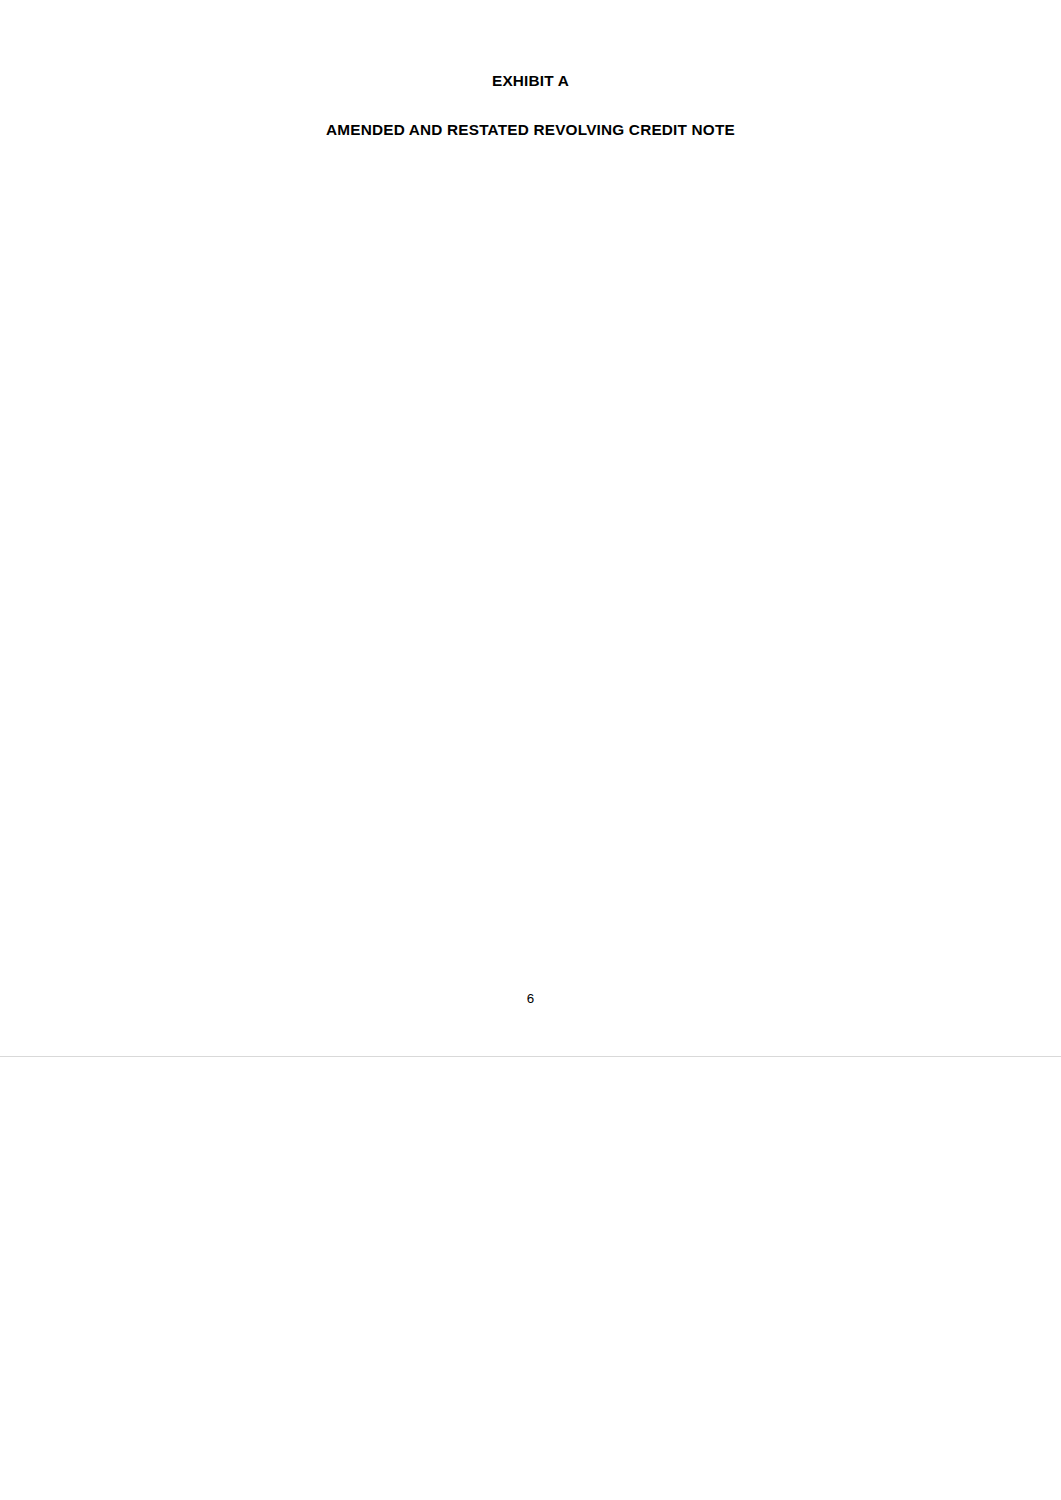EXHIBIT A
AMENDED AND RESTATED REVOLVING CREDIT NOTE
6